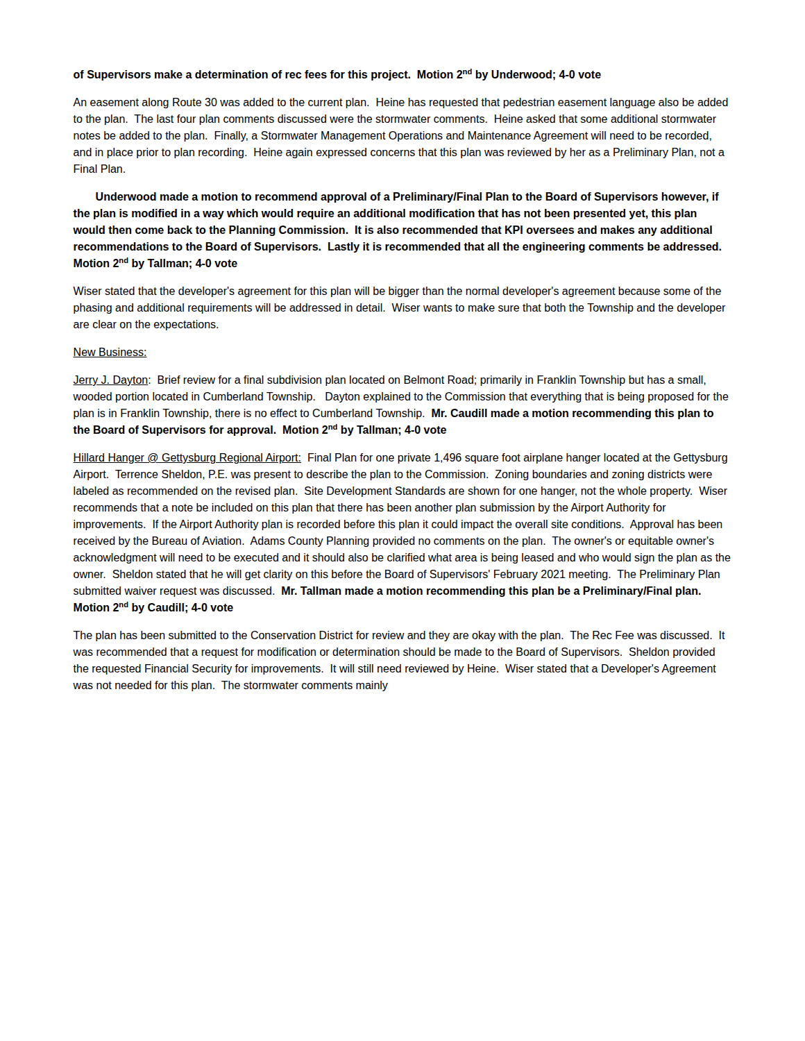of Supervisors make a determination of rec fees for this project. Motion 2nd by Underwood; 4-0 vote
An easement along Route 30 was added to the current plan. Heine has requested that pedestrian easement language also be added to the plan. The last four plan comments discussed were the stormwater comments. Heine asked that some additional stormwater notes be added to the plan. Finally, a Stormwater Management Operations and Maintenance Agreement will need to be recorded, and in place prior to plan recording. Heine again expressed concerns that this plan was reviewed by her as a Preliminary Plan, not a Final Plan.
Underwood made a motion to recommend approval of a Preliminary/Final Plan to the Board of Supervisors however, if the plan is modified in a way which would require an additional modification that has not been presented yet, this plan would then come back to the Planning Commission. It is also recommended that KPI oversees and makes any additional recommendations to the Board of Supervisors. Lastly it is recommended that all the engineering comments be addressed. Motion 2nd by Tallman; 4-0 vote
Wiser stated that the developer's agreement for this plan will be bigger than the normal developer's agreement because some of the phasing and additional requirements will be addressed in detail. Wiser wants to make sure that both the Township and the developer are clear on the expectations.
New Business:
Jerry J. Dayton: Brief review for a final subdivision plan located on Belmont Road; primarily in Franklin Township but has a small, wooded portion located in Cumberland Township. Dayton explained to the Commission that everything that is being proposed for the plan is in Franklin Township, there is no effect to Cumberland Township. Mr. Caudill made a motion recommending this plan to the Board of Supervisors for approval. Motion 2nd by Tallman; 4-0 vote
Hillard Hanger @ Gettysburg Regional Airport: Final Plan for one private 1,496 square foot airplane hanger located at the Gettysburg Airport. Terrence Sheldon, P.E. was present to describe the plan to the Commission. Zoning boundaries and zoning districts were labeled as recommended on the revised plan. Site Development Standards are shown for one hanger, not the whole property. Wiser recommends that a note be included on this plan that there has been another plan submission by the Airport Authority for improvements. If the Airport Authority plan is recorded before this plan it could impact the overall site conditions. Approval has been received by the Bureau of Aviation. Adams County Planning provided no comments on the plan. The owner's or equitable owner's acknowledgment will need to be executed and it should also be clarified what area is being leased and who would sign the plan as the owner. Sheldon stated that he will get clarity on this before the Board of Supervisors' February 2021 meeting. The Preliminary Plan submitted waiver request was discussed. Mr. Tallman made a motion recommending this plan be a Preliminary/Final plan. Motion 2nd by Caudill; 4-0 vote
The plan has been submitted to the Conservation District for review and they are okay with the plan. The Rec Fee was discussed. It was recommended that a request for modification or determination should be made to the Board of Supervisors. Sheldon provided the requested Financial Security for improvements. It will still need reviewed by Heine. Wiser stated that a Developer's Agreement was not needed for this plan. The stormwater comments mainly